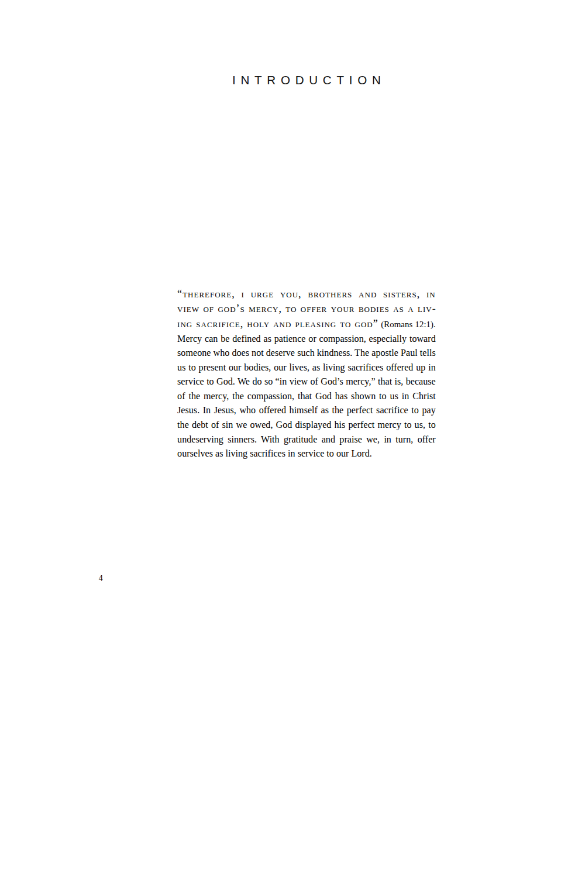Introduction
“Therefore, i urge you, brothers and sisters, in view of god’s mercy, to offer your bodies as a living sacrifice, holy and pleasing to god” (Romans 12:1). Mercy can be defined as patience or compassion, especially toward someone who does not deserve such kindness. The apostle Paul tells us to present our bodies, our lives, as living sacrifices offered up in service to God. We do so “in view of God’s mercy,” that is, because of the mercy, the compassion, that God has shown to us in Christ Jesus. In Jesus, who offered himself as the perfect sacrifice to pay the debt of sin we owed, God displayed his perfect mercy to us, to undeserving sinners. With gratitude and praise we, in turn, offer ourselves as living sacrifices in service to our Lord.
4